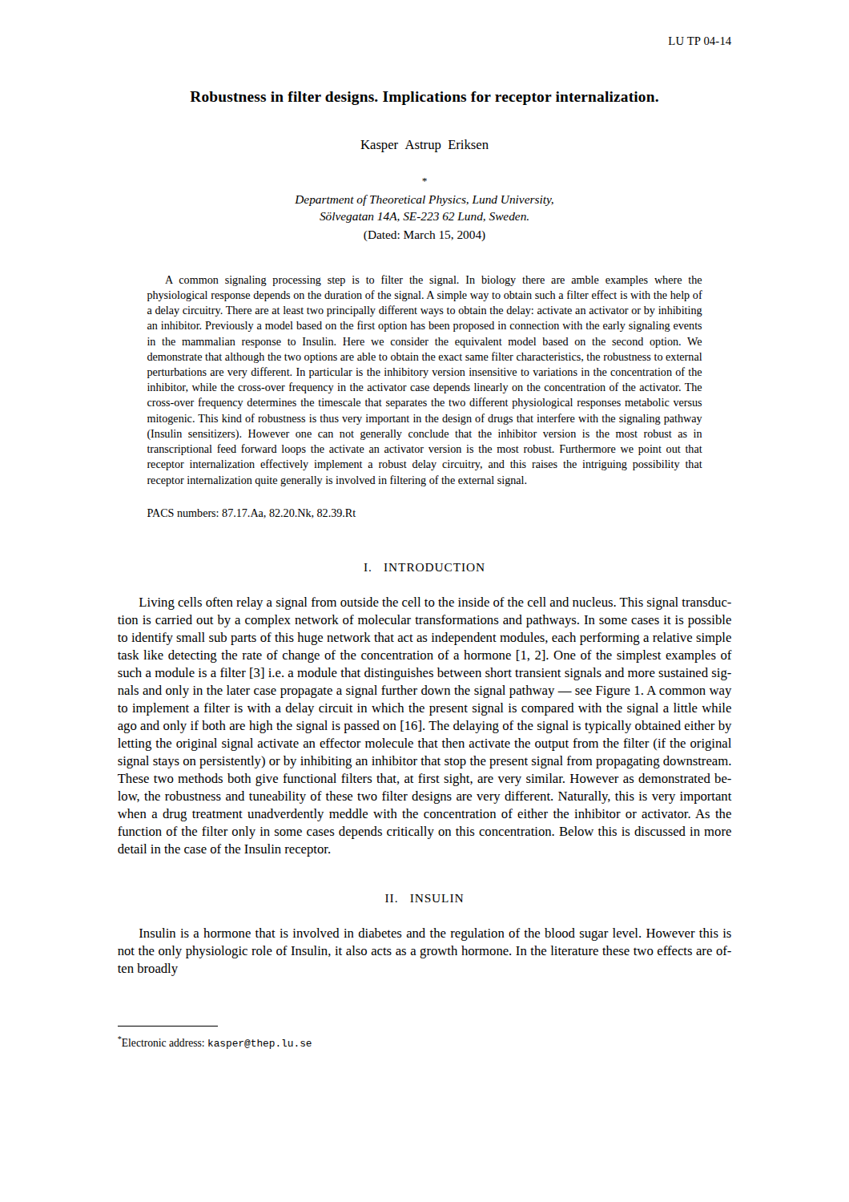LU TP 04-14
Robustness in filter designs. Implications for receptor internalization.
Kasper Astrup Eriksen
*
Department of Theoretical Physics, Lund University,
Sölvegatan 14A, SE-223 62 Lund, Sweden.
(Dated: March 15, 2004)
A common signaling processing step is to filter the signal. In biology there are amble examples where the physiological response depends on the duration of the signal. A simple way to obtain such a filter effect is with the help of a delay circuitry. There are at least two principally different ways to obtain the delay: activate an activator or by inhibiting an inhibitor. Previously a model based on the first option has been proposed in connection with the early signaling events in the mammalian response to Insulin. Here we consider the equivalent model based on the second option. We demonstrate that although the two options are able to obtain the exact same filter characteristics, the robustness to external perturbations are very different. In particular is the inhibitory version insensitive to variations in the concentration of the inhibitor, while the cross-over frequency in the activator case depends linearly on the concentration of the activator. The cross-over frequency determines the timescale that separates the two different physiological responses metabolic versus mitogenic. This kind of robustness is thus very important in the design of drugs that interfere with the signaling pathway (Insulin sensitizers). However one can not generally conclude that the inhibitor version is the most robust as in transcriptional feed forward loops the activate an activator version is the most robust. Furthermore we point out that receptor internalization effectively implement a robust delay circuitry, and this raises the intriguing possibility that receptor internalization quite generally is involved in filtering of the external signal.
PACS numbers: 87.17.Aa, 82.20.Nk, 82.39.Rt
I. INTRODUCTION
Living cells often relay a signal from outside the cell to the inside of the cell and nucleus. This signal transduction is carried out by a complex network of molecular transformations and pathways. In some cases it is possible to identify small sub parts of this huge network that act as independent modules, each performing a relative simple task like detecting the rate of change of the concentration of a hormone [1, 2]. One of the simplest examples of such a module is a filter [3] i.e. a module that distinguishes between short transient signals and more sustained signals and only in the later case propagate a signal further down the signal pathway — see Figure 1. A common way to implement a filter is with a delay circuit in which the present signal is compared with the signal a little while ago and only if both are high the signal is passed on [16]. The delaying of the signal is typically obtained either by letting the original signal activate an effector molecule that then activate the output from the filter (if the original signal stays on persistently) or by inhibiting an inhibitor that stop the present signal from propagating downstream. These two methods both give functional filters that, at first sight, are very similar. However as demonstrated below, the robustness and tuneability of these two filter designs are very different. Naturally, this is very important when a drug treatment unadverdently meddle with the concentration of either the inhibitor or activator. As the function of the filter only in some cases depends critically on this concentration. Below this is discussed in more detail in the case of the Insulin receptor.
II. INSULIN
Insulin is a hormone that is involved in diabetes and the regulation of the blood sugar level. However this is not the only physiologic role of Insulin, it also acts as a growth hormone. In the literature these two effects are often broadly
*Electronic address: kasper@thep.lu.se